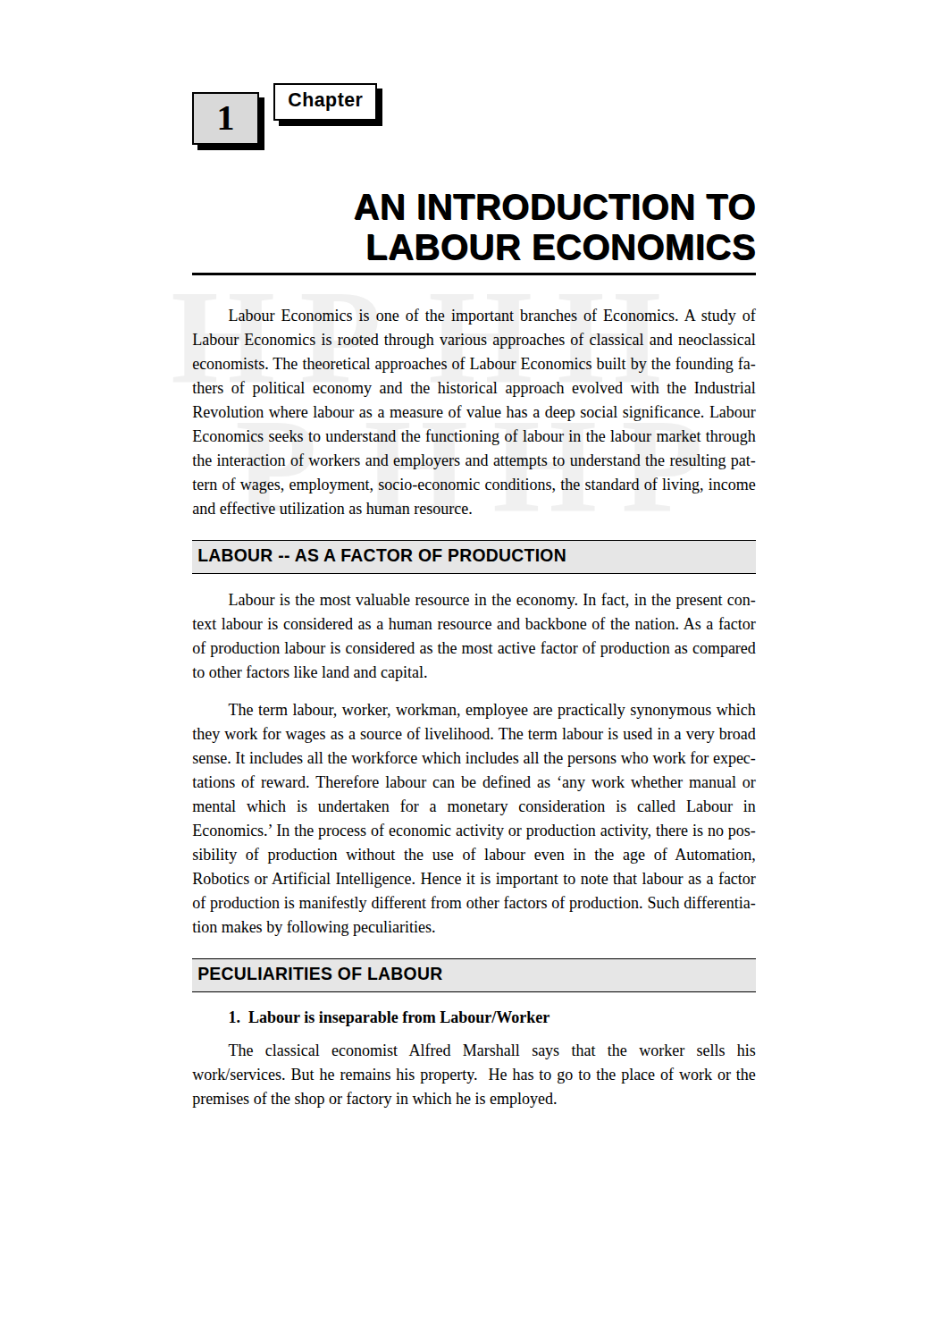H P H H P H H P
1
Chapter
AN INTRODUCTION TO
LABOUR ECONOMICS
Labour Economics is one of the important branches of Economics. A study of Labour Economics is rooted through various approaches of classical and neoclassical economists. The theoretical approaches of Labour Economics built by the founding fathers of political economy and the historical approach evolved with the Industrial Revolution where labour as a measure of value has a deep social significance. Labour Economics seeks to understand the functioning of labour in the labour market through the interaction of workers and employers and attempts to understand the resulting pattern of wages, employment, socio-economic conditions, the standard of living, income and effective utilization as human resource.
LABOUR -- AS A FACTOR OF PRODUCTION
Labour is the most valuable resource in the economy. In fact, in the present context labour is considered as a human resource and backbone of the nation. As a factor of production labour is considered as the most active factor of production as compared to other factors like land and capital.
The term labour, worker, workman, employee are practically synonymous which they work for wages as a source of livelihood. The term labour is used in a very broad sense. It includes all the workforce which includes all the persons who work for expectations of reward. Therefore labour can be defined as ‘any work whether manual or mental which is undertaken for a monetary consideration is called Labour in Economics.’ In the process of economic activity or production activity, there is no possibility of production without the use of labour even in the age of Automation, Robotics or Artificial Intelligence. Hence it is important to note that labour as a factor of production is manifestly different from other factors of production. Such differentiation makes by following peculiarities.
PECULIARITIES OF LABOUR
1. Labour is inseparable from Labour/Worker
The classical economist Alfred Marshall says that the worker sells his work/services. But he remains his property. He has to go to the place of work or the premises of the shop or factory in which he is employed.